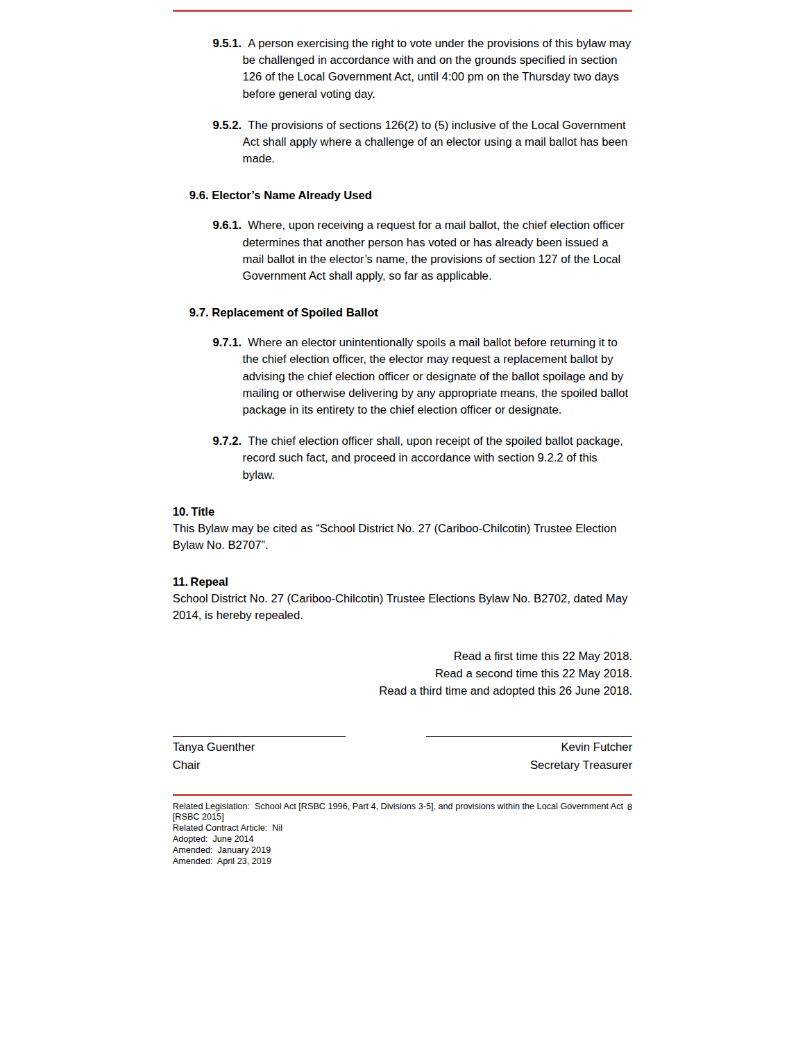9.5.1. A person exercising the right to vote under the provisions of this bylaw may be challenged in accordance with and on the grounds specified in section 126 of the Local Government Act, until 4:00 pm on the Thursday two days before general voting day.
9.5.2. The provisions of sections 126(2) to (5) inclusive of the Local Government Act shall apply where a challenge of an elector using a mail ballot has been made.
9.6. Elector’s Name Already Used
9.6.1. Where, upon receiving a request for a mail ballot, the chief election officer determines that another person has voted or has already been issued a mail ballot in the elector’s name, the provisions of section 127 of the Local Government Act shall apply, so far as applicable.
9.7. Replacement of Spoiled Ballot
9.7.1. Where an elector unintentionally spoils a mail ballot before returning it to the chief election officer, the elector may request a replacement ballot by advising the chief election officer or designate of the ballot spoilage and by mailing or otherwise delivering by any appropriate means, the spoiled ballot package in its entirety to the chief election officer or designate.
9.7.2. The chief election officer shall, upon receipt of the spoiled ballot package, record such fact, and proceed in accordance with section 9.2.2 of this bylaw.
10. Title
This Bylaw may be cited as “School District No. 27 (Cariboo-Chilcotin) Trustee Election Bylaw No. B2707”.
11. Repeal
School District No. 27 (Cariboo-Chilcotin) Trustee Elections Bylaw No. B2702, dated May 2014, is hereby repealed.
Read a first time this 22 May 2018.
Read a second time this 22 May 2018.
Read a third time and adopted this 26 June 2018.
| Tanya Guenther Chair | Kevin Futcher Secretary Treasurer |
8
Related Legislation: School Act [RSBC 1996, Part 4, Divisions 3-5], and provisions within the Local Government Act [RSBC 2015]
Related Contract Article: Nil
Adopted: June 2014
Amended: January 2019
Amended: April 23, 2019